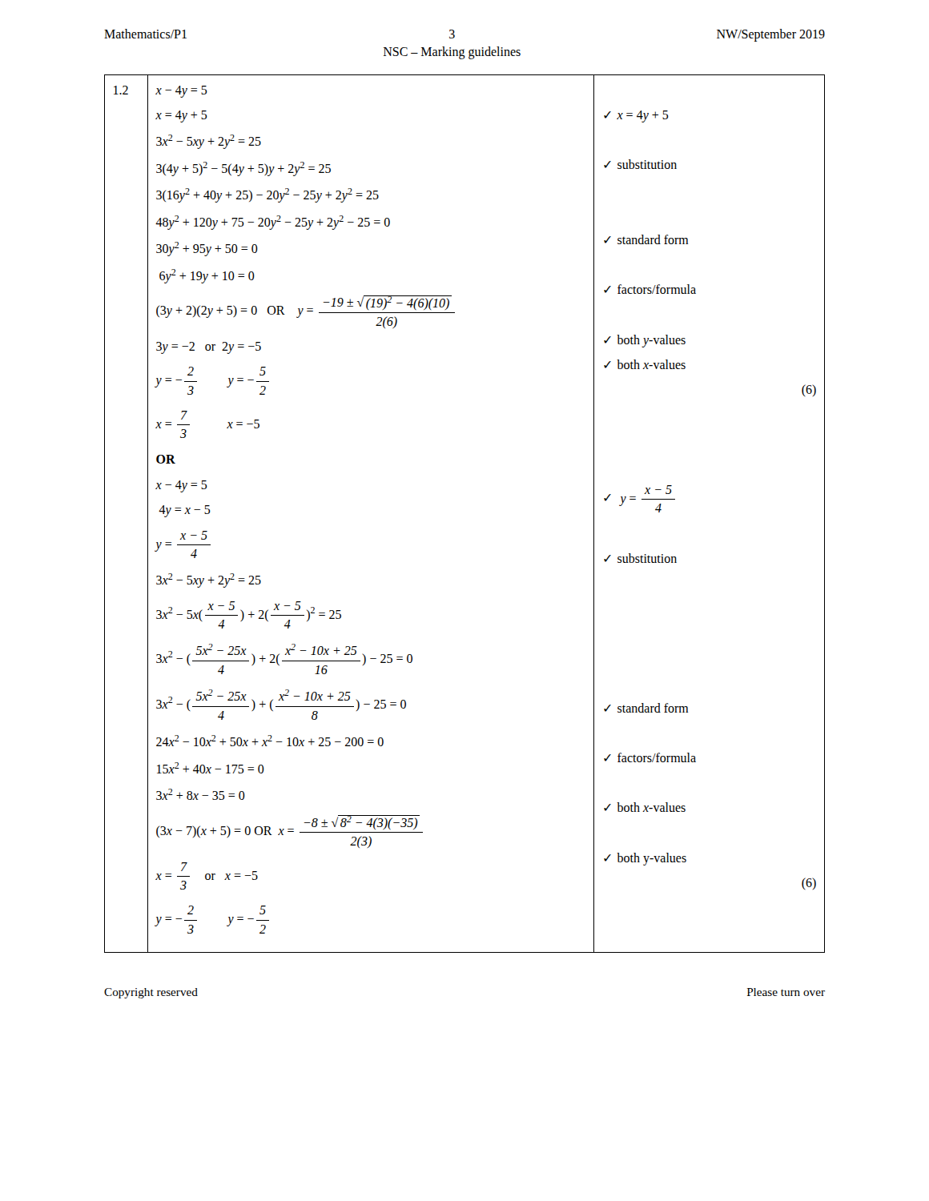Mathematics/P1
3
NSC – Marking guidelines
NW/September 2019
| 1.2 | x − 4 y = 5 x = 4 y + 5 3 x 2 − 5 xy + 2 y 2 = 25 3(4 y + 5) 2 − 5(4 y + 5) y + 2 y 2 = 25 3(16 y 2 + 40 y + 25) − 20 y 2 − 25 y + 2 y 2 = 25 48 y 2 + 120 y + 75 − 20 y 2 − 25 y + 2 y 2 − 25 = 0 30 y 2 + 95 y + 50 = 0 6 y 2 + 19 y + 10 = 0 (3 y + 2)(2 y + 5) = 0 OR y = −19 ± √ (19) 2 − 4(6)(10) 2(6) 3 y = −2 or 2 y = −5 y = − 2 3 y = − 5 2 x = 7 3 x = −5 OR x − 4 y = 5 4 y = x − 5 y = x − 5 4 3 x 2 − 5 xy + 2 y 2 = 25 3 x 2 − 5 x ( x − 5 4 ) + 2( x − 5 4 ) 2 = 25 3 x 2 − ( 5 x 2 − 25 x 4 ) + 2( x 2 − 10 x + 25 16 ) − 25 = 0 3 x 2 − ( 5 x 2 − 25 x 4 ) + ( x 2 − 10 x + 25 8 ) − 25 = 0 24 x 2 − 10 x 2 + 50 x + x 2 − 10 x + 25 − 200 = 0 15 x 2 + 40 x − 175 = 0 3 x 2 + 8 x − 35 = 0 (3 x − 7)( x + 5) = 0 OR x = −8 ± √ 8 2 − 4(3)(−35) 2(3) x = 7 3 or x = −5 y = − 2 3 y = − 5 2 | x = 4 y + 5 substitution standard form factors/formula both y -values both x -values (6) y = x − 5 4 substitution standard form factors/formula both x -values both y-values (6) |
Copyright reserved
Please turn over